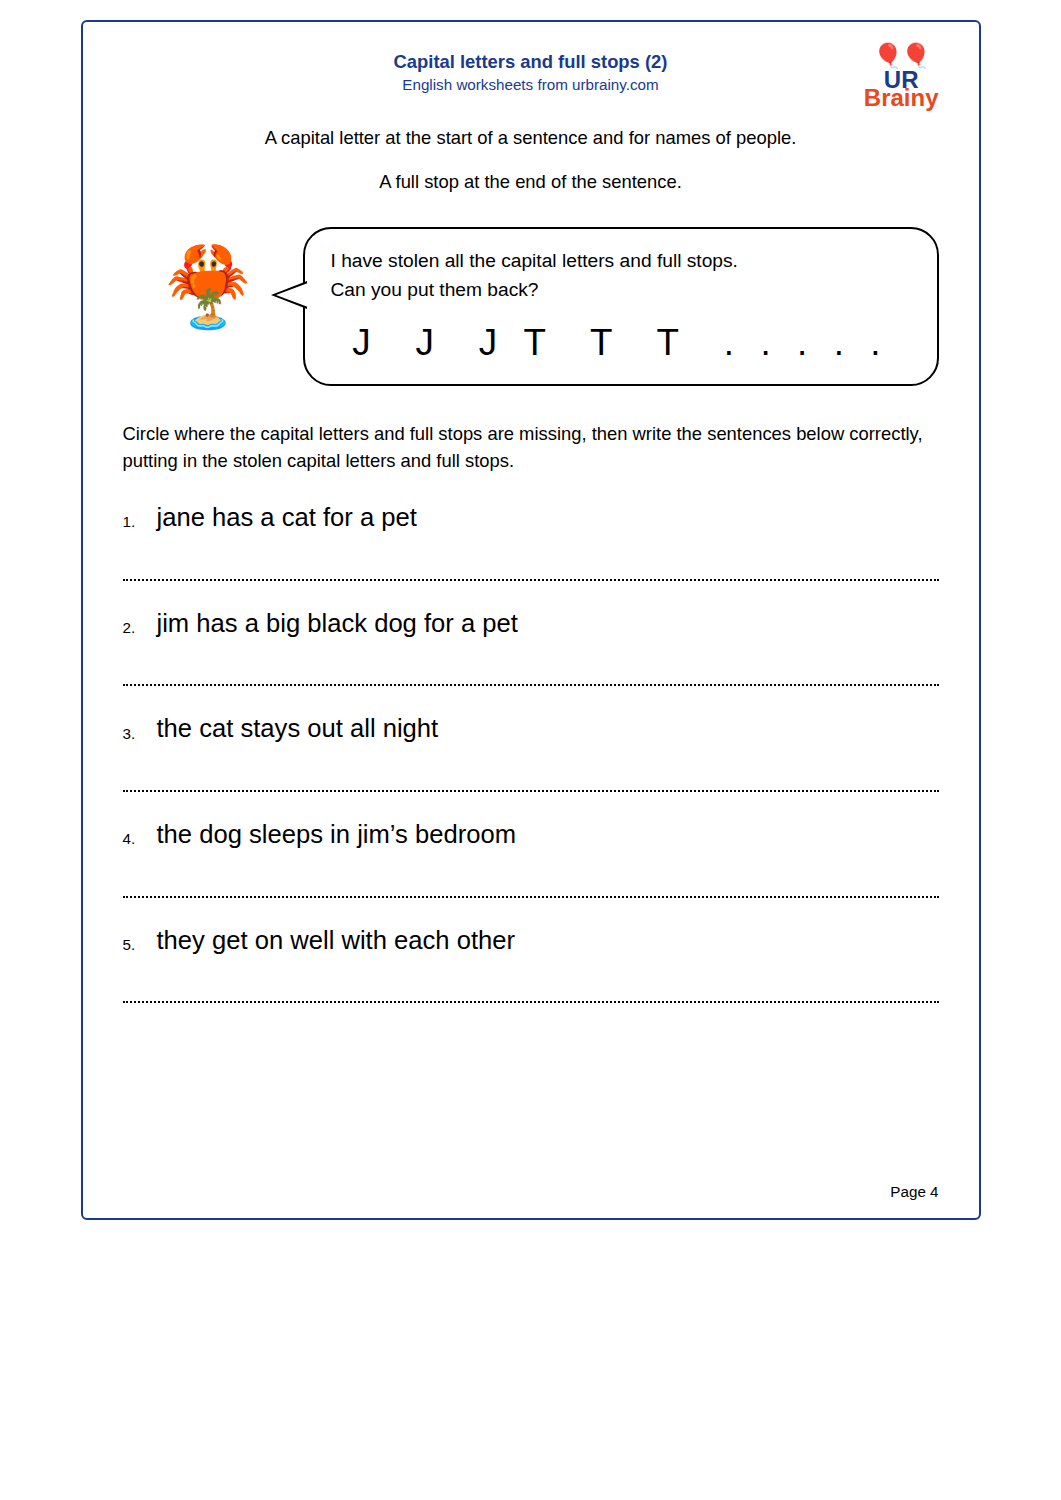Capital letters and full stops (2)
English worksheets from urbrainy.com
🎈🎈
UR Brainy
A capital letter at the start of a sentence and for names of people.
A full stop at the end of the sentence.
🦀 🏝️
I have stolen all the capital letters and full stops.
Can you put them back?
J J J T T T . . . . .
Circle where the capital letters and full stops are missing, then write the sentences below correctly, putting in the stolen capital letters and full stops.
jane has a cat for a pet
jim has a big black dog for a pet
the cat stays out all night
the dog sleeps in jim’s bedroom
they get on well with each other
Page 4